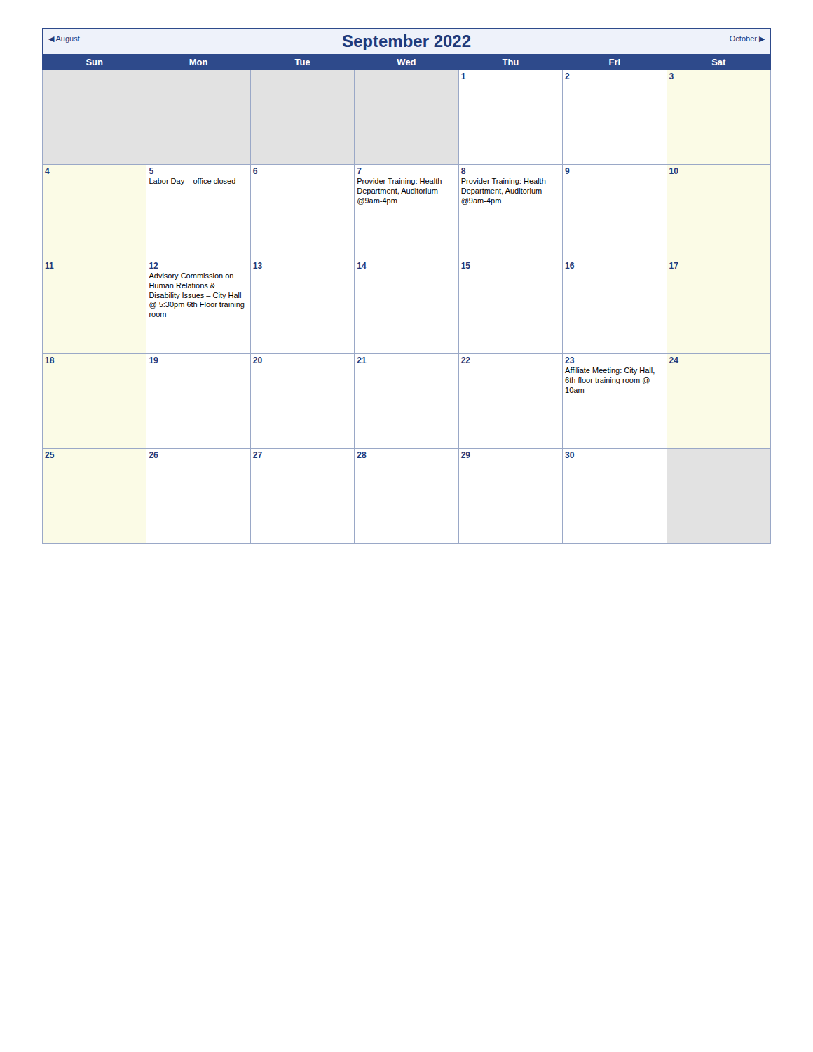◀ August
September 2022
October ▶
| Sun | Mon | Tue | Wed | Thu | Fri | Sat |
| --- | --- | --- | --- | --- | --- | --- |
| | | | | 1 | 2 | 3 |
| 4 | 5 Labor Day – office closed | 6 | 7 Provider Training: Health Department, Auditorium @9am-4pm | 8 Provider Training: Health Department, Auditorium @9am-4pm | 9 | 10 |
| 11 | 12 Advisory Commission on Human Relations & Disability Issues – City Hall @ 5:30pm 6th Floor training room | 13 | 14 | 15 | 16 | 17 |
| 18 | 19 | 20 | 21 | 22 | 23 Affiliate Meeting: City Hall, 6th floor training room @ 10am | 24 |
| 25 | 26 | 27 | 28 | 29 | 30 | |